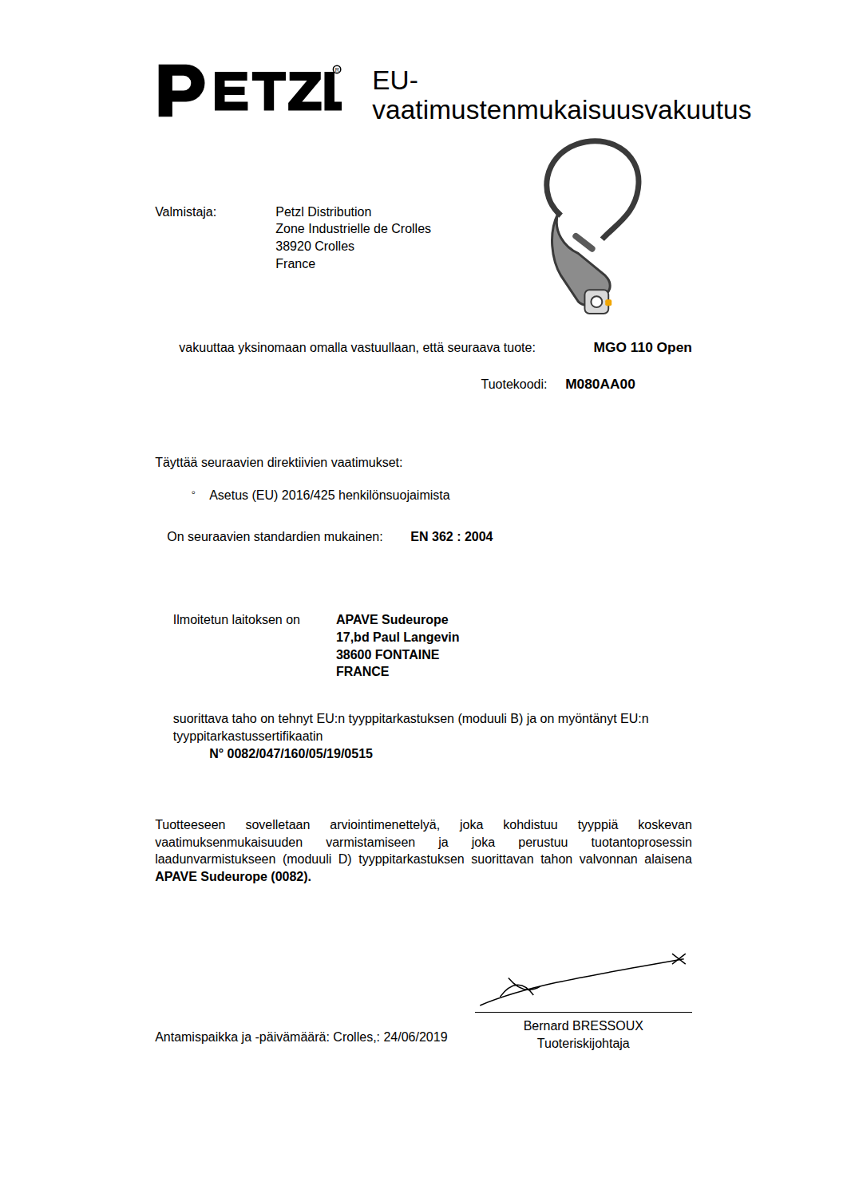R
EU-vaatimustenmukaisuusvakuutus
Valmistaja:
Petzl Distribution
Zone Industrielle de Crolles
38920 Crolles
France
vakuuttaa yksinomaan omalla vastuullaan, että seuraava tuote:
MGO 110 Open
Tuotekoodi:
M080AA00
Täyttää seuraavien direktiivien vaatimukset:
Asetus (EU) 2016/425 henkilönsuojaimista
On seuraavien standardien mukainen: EN 362 : 2004
Ilmoitetun laitoksen on
APAVE Sudeurope
17,bd Paul Langevin
38600 FONTAINE
FRANCE
suorittava taho on tehnyt EU:n tyyppitarkastuksen (moduuli B) ja on myöntänyt EU:n tyyppitarkastussertifikaatin
N° 0082/047/160/05/19/0515
Tuotteeseen sovelletaan arviointimenettelyä, joka kohdistuu tyyppiä koskevan vaatimuksenmukaisuuden varmistamiseen ja joka perustuu tuotantoprosessin laadunvarmistukseen (moduuli D) tyyppitarkastuksen suorittavan tahon valvonnan alaisena APAVE Sudeurope (0082).
Antamispaikka ja -päivämäärä: Crolles,: 24/06/2019
Bernard BRESSOUX
Tuoteriskijohtaja